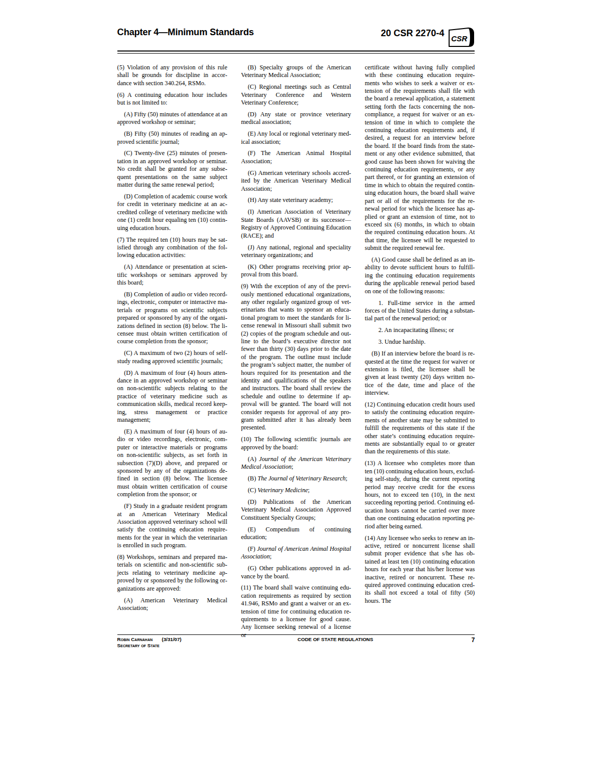Chapter 4—Minimum Standards
20 CSR 2270-4
CSR
(5) Violation of any provision of this rule shall be grounds for discipline in accordance with section 340.264, RSMo.
(6) A continuing education hour includes but is not limited to:
(A) Fifty (50) minutes of attendance at an approved workshop or seminar;
(B) Fifty (50) minutes of reading an approved scientific journal;
(C) Twenty-five (25) minutes of presentation in an approved workshop or seminar. No credit shall be granted for any subsequent presentations on the same subject matter during the same renewal period;
(D) Completion of academic course work for credit in veterinary medicine at an accredited college of veterinary medicine with one (1) credit hour equaling ten (10) continuing education hours.
(7) The required ten (10) hours may be satisfied through any combination of the following education activities:
(A) Attendance or presentation at scientific workshops or seminars approved by this board;
(B) Completion of audio or video recordings, electronic, computer or interactive materials or programs on scientific subjects prepared or sponsored by any of the organizations defined in section (8) below. The licensee must obtain written certification of course completion from the sponsor;
(C) A maximum of two (2) hours of self-study reading approved scientific journals;
(D) A maximum of four (4) hours attendance in an approved workshop or seminar on non-scientific subjects relating to the practice of veterinary medicine such as communication skills, medical record keeping, stress management or practice management;
(E) A maximum of four (4) hours of audio or video recordings, electronic, computer or interactive materials or programs on non-scientific subjects, as set forth in subsection (7)(D) above, and prepared or sponsored by any of the organizations defined in section (8) below. The licensee must obtain written certification of course completion from the sponsor; or
(F) Study in a graduate resident program at an American Veterinary Medical Association approved veterinary school will satisfy the continuing education requirements for the year in which the veterinarian is enrolled in such program.
(8) Workshops, seminars and prepared materials on scientific and non-scientific subjects relating to veterinary medicine approved by or sponsored by the following organizations are approved:
(A) American Veterinary Medical Association;
(B) Specialty groups of the American Veterinary Medical Association;
(C) Regional meetings such as Central Veterinary Conference and Western Veterinary Conference;
(D) Any state or province veterinary medical association;
(E) Any local or regional veterinary medical association;
(F) The American Animal Hospital Association;
(G) American veterinary schools accredited by the American Veterinary Medical Association;
(H) Any state veterinary academy;
(I) American Association of Veterinary State Boards (AAVSB) or its successor—Registry of Approved Continuing Education (RACE); and
(J) Any national, regional and speciality veterinary organizations; and
(K) Other programs receiving prior approval from this board.
(9) With the exception of any of the previously mentioned educational organizations, any other regularly organized group of veterinarians that wants to sponsor an educational program to meet the standards for license renewal in Missouri shall submit two (2) copies of the program schedule and outline to the board’s executive director not fewer than thirty (30) days prior to the date of the program. The outline must include the program’s subject matter, the number of hours required for its presentation and the identity and qualifications of the speakers and instructors. The board shall review the schedule and outline to determine if approval will be granted. The board will not consider requests for approval of any program submitted after it has already been presented.
(10) The following scientific journals are approved by the board:
(A) Journal of the American Veterinary Medical Association;
(B) The Journal of Veterinary Research;
(C) Veterinary Medicine;
(D) Publications of the American Veterinary Medical Association Approved Constituent Specialty Groups;
(E) Compendium of continuing education;
(F) Journal of American Animal Hospital Association;
(G) Other publications approved in advance by the board.
(11) The board shall waive continuing education requirements as required by section 41.946, RSMo and grant a waiver or an extension of time for continuing education requirements to a licensee for good cause. Any licensee seeking renewal of a license or
certificate without having fully complied with these continuing education requirements who wishes to seek a waiver or extension of the requirements shall file with the board a renewal application, a statement setting forth the facts concerning the noncompliance, a request for waiver or an extension of time in which to complete the continuing education requirements and, if desired, a request for an interview before the board. If the board finds from the statement or any other evidence submitted, that good cause has been shown for waiving the continuing education requirements, or any part thereof, or for granting an extension of time in which to obtain the required continuing education hours, the board shall waive part or all of the requirements for the renewal period for which the licensee has applied or grant an extension of time, not to exceed six (6) months, in which to obtain the required continuing education hours. At that time, the licensee will be requested to submit the required renewal fee.
(A) Good cause shall be defined as an inability to devote sufficient hours to fulfilling the continuing education requirements during the applicable renewal period based on one of the following reasons:
1. Full-time service in the armed forces of the United States during a substantial part of the renewal period; or
2. An incapacitating illness; or
3. Undue hardship.
(B) If an interview before the board is requested at the time the request for waiver or extension is filed, the licensee shall be given at least twenty (20) days written notice of the date, time and place of the interview.
(12) Continuing education credit hours used to satisfy the continuing education requirements of another state may be submitted to fulfill the requirements of this state if the other state’s continuing education requirements are substantially equal to or greater than the requirements of this state.
(13) A licensee who completes more than ten (10) continuing education hours, excluding self-study, during the current reporting period may receive credit for the excess hours, not to exceed ten (10), in the next succeeding reporting period. Continuing education hours cannot be carried over more than one continuing education reporting period after being earned.
(14) Any licensee who seeks to renew an inactive, retired or noncurrent license shall submit proper evidence that s/he has obtained at least ten (10) continuing education hours for each year that his/her license was inactive, retired or noncurrent. These required approved continuing education credits shall not exceed a total of fifty (50) hours. The
Robin Carnahan(3/31/07)
Secretary of State
CODE OF STATE REGULATIONS
7